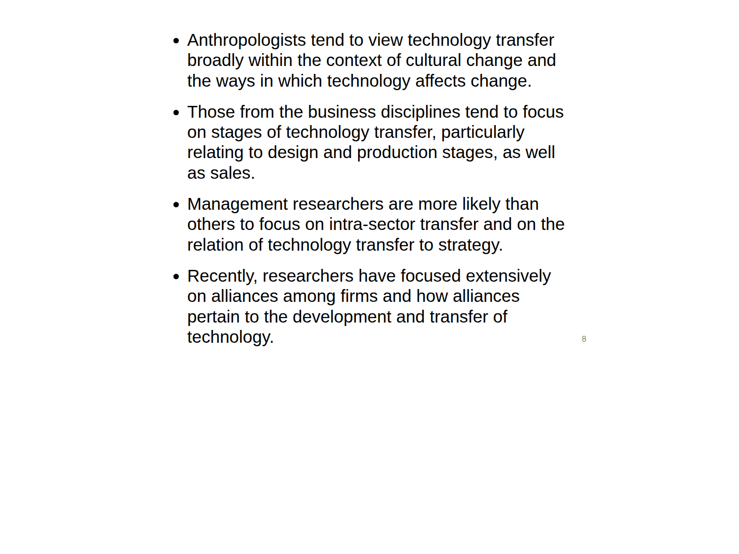Anthropologists tend to view technology transfer broadly within the context of cultural change and the ways in which technology affects change.
Those from the business disciplines tend to focus on stages of technology transfer, particularly relating to design and production stages, as well as sales.
Management researchers are more likely than others to focus on intra-sector transfer and on the relation of technology transfer to strategy.
Recently, researchers have focused extensively on alliances among firms and how alliances pertain to the development and transfer of technology.
8